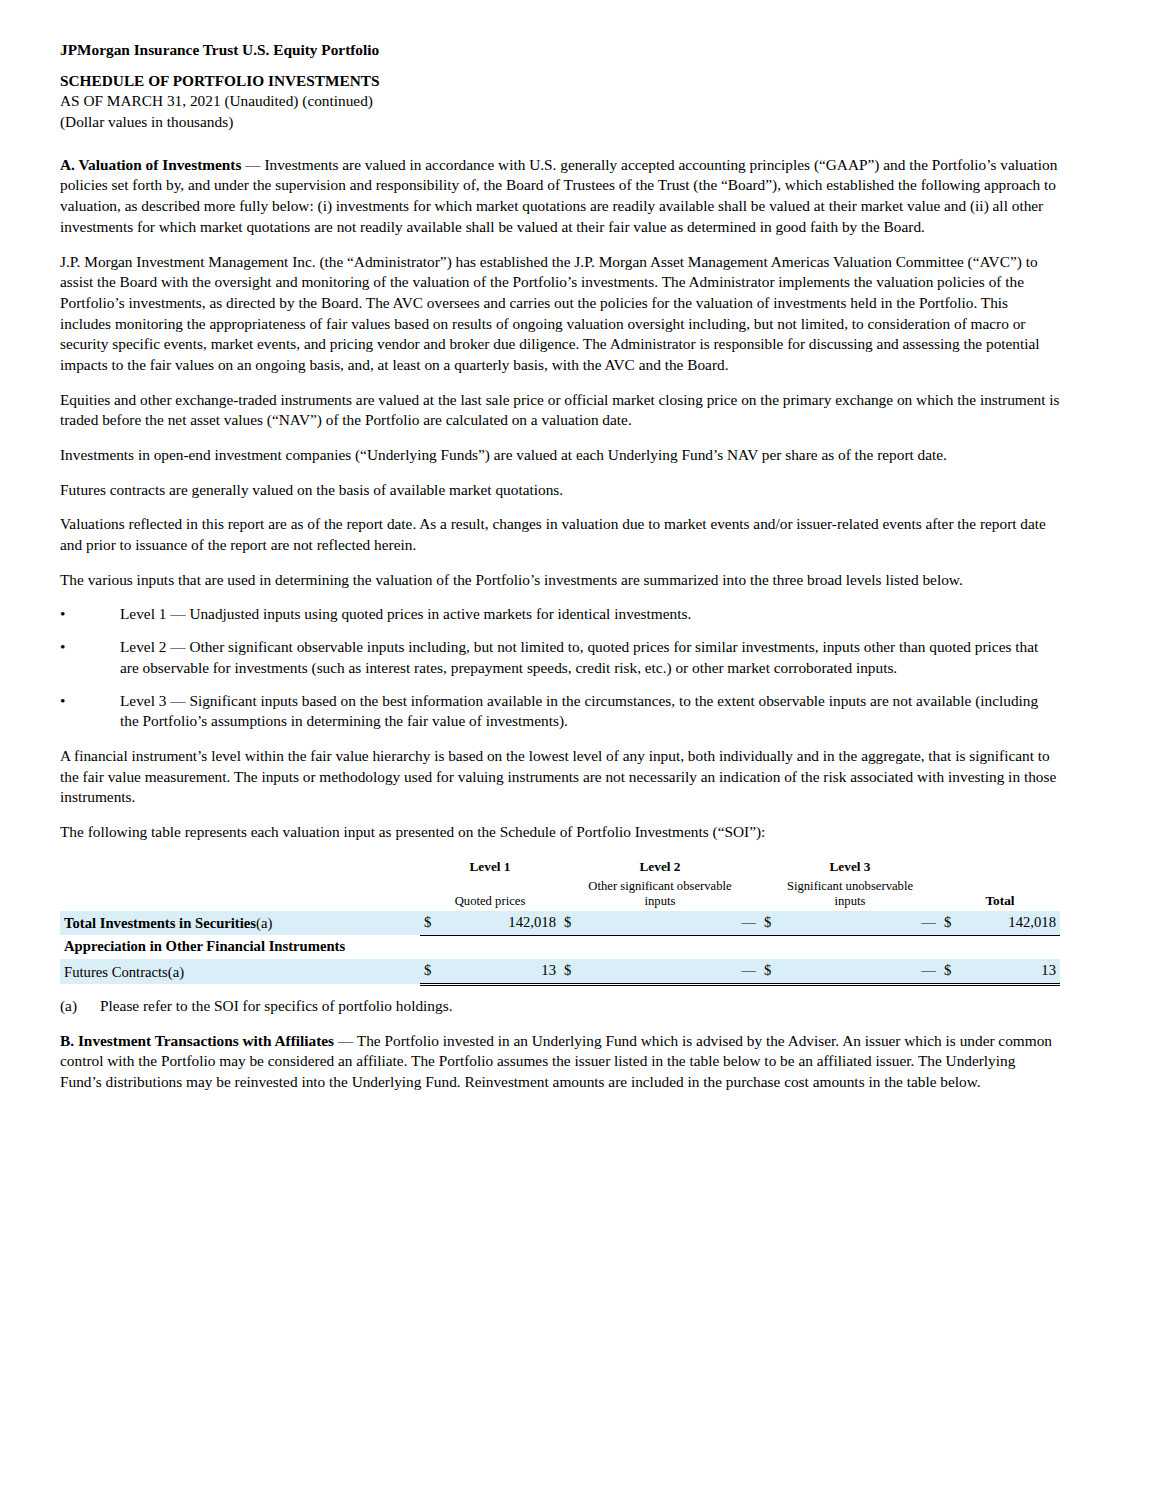JPMorgan Insurance Trust U.S. Equity Portfolio
SCHEDULE OF PORTFOLIO INVESTMENTS
AS OF MARCH 31, 2021 (Unaudited) (continued)
(Dollar values in thousands)
A. Valuation of Investments — Investments are valued in accordance with U.S. generally accepted accounting principles (“GAAP”) and the Portfolio’s valuation policies set forth by, and under the supervision and responsibility of, the Board of Trustees of the Trust (the “Board”), which established the following approach to valuation, as described more fully below: (i) investments for which market quotations are readily available shall be valued at their market value and (ii) all other investments for which market quotations are not readily available shall be valued at their fair value as determined in good faith by the Board.
J.P. Morgan Investment Management Inc. (the “Administrator”) has established the J.P. Morgan Asset Management Americas Valuation Committee (“AVC”) to assist the Board with the oversight and monitoring of the valuation of the Portfolio’s investments. The Administrator implements the valuation policies of the Portfolio’s investments, as directed by the Board. The AVC oversees and carries out the policies for the valuation of investments held in the Portfolio. This includes monitoring the appropriateness of fair values based on results of ongoing valuation oversight including, but not limited, to consideration of macro or security specific events, market events, and pricing vendor and broker due diligence. The Administrator is responsible for discussing and assessing the potential impacts to the fair values on an ongoing basis, and, at least on a quarterly basis, with the AVC and the Board.
Equities and other exchange-traded instruments are valued at the last sale price or official market closing price on the primary exchange on which the instrument is traded before the net asset values (“NAV”) of the Portfolio are calculated on a valuation date.
Investments in open-end investment companies (“Underlying Funds”) are valued at each Underlying Fund’s NAV per share as of the report date.
Futures contracts are generally valued on the basis of available market quotations.
Valuations reflected in this report are as of the report date. As a result, changes in valuation due to market events and/or issuer-related events after the report date and prior to issuance of the report are not reflected herein.
The various inputs that are used in determining the valuation of the Portfolio’s investments are summarized into the three broad levels listed below.
•Level 1 — Unadjusted inputs using quoted prices in active markets for identical investments.
•Level 2 — Other significant observable inputs including, but not limited to, quoted prices for similar investments, inputs other than quoted prices that are observable for investments (such as interest rates, prepayment speeds, credit risk, etc.) or other market corroborated inputs.
•Level 3 — Significant inputs based on the best information available in the circumstances, to the extent observable inputs are not available (including the Portfolio’s assumptions in determining the fair value of investments).
A financial instrument’s level within the fair value hierarchy is based on the lowest level of any input, both individually and in the aggregate, that is significant to the fair value measurement. The inputs or methodology used for valuing instruments are not necessarily an indication of the risk associated with investing in those instruments.
The following table represents each valuation input as presented on the Schedule of Portfolio Investments (“SOI”):
| | Level 1 | Level 2 | Level 3 | |
| --- | --- | --- | --- | --- |
| | Quoted prices | Other significant observable inputs | Significant unobservable inputs | Total |
| Total Investments in Securities (a) | $ | 142,018 | $ | — | $ | — | $ | 142,018 |
| Appreciation in Other Financial Instruments | |
| Futures Contracts (a) | $ | 13 | $ | — | $ | — | $ | 13 |
(a) Please refer to the SOI for specifics of portfolio holdings.
B. Investment Transactions with Affiliates — The Portfolio invested in an Underlying Fund which is advised by the Adviser. An issuer which is under common control with the Portfolio may be considered an affiliate. The Portfolio assumes the issuer listed in the table below to be an affiliated issuer. The Underlying Fund’s distributions may be reinvested into the Underlying Fund. Reinvestment amounts are included in the purchase cost amounts in the table below.